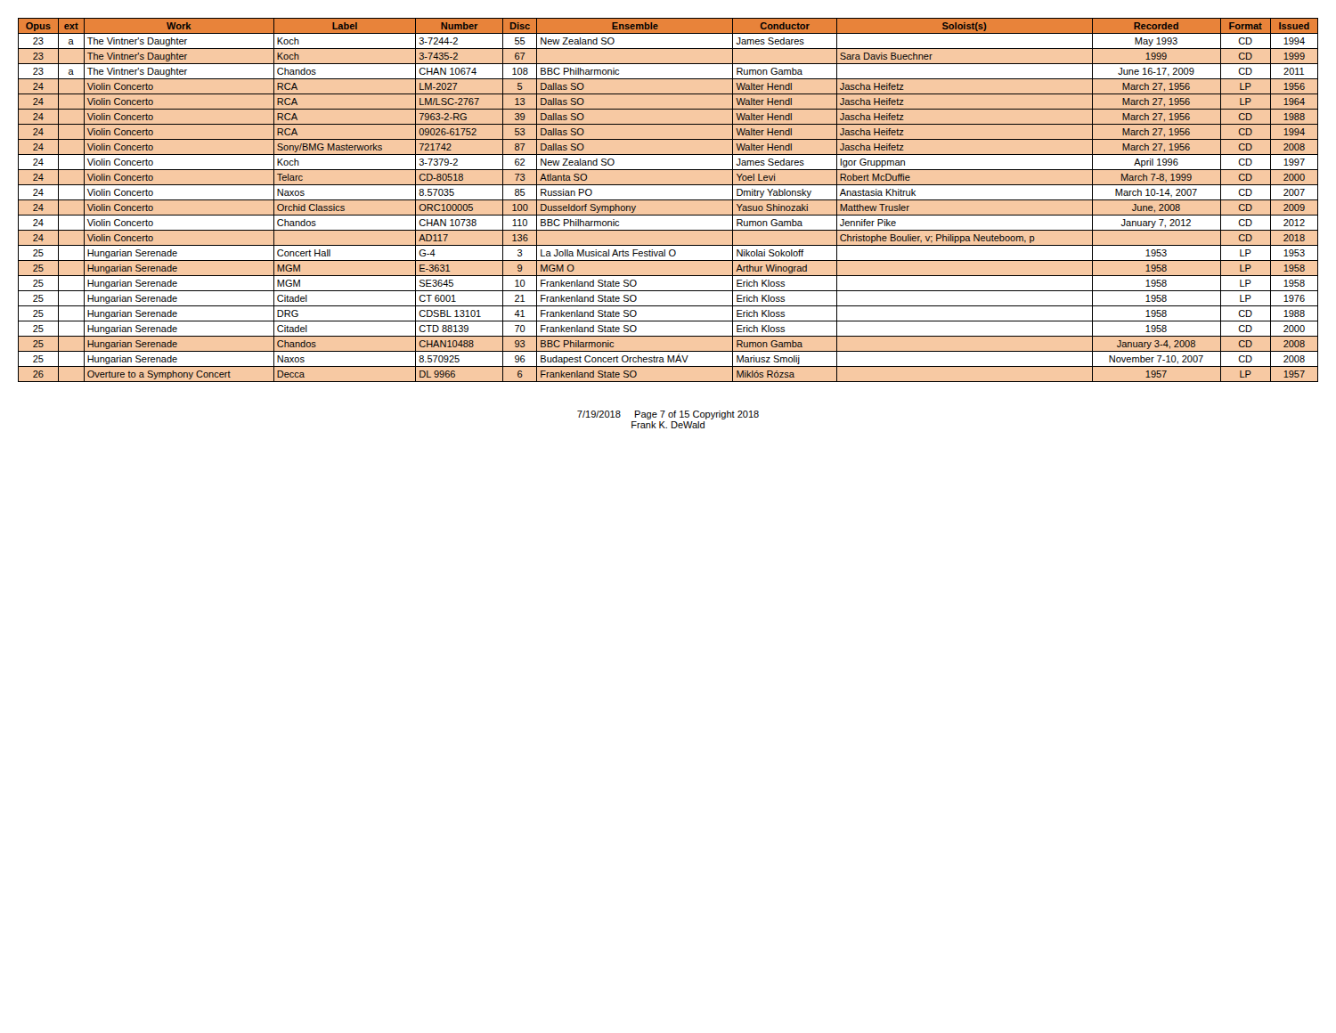| Opus | ext | Work | Label | Number | Disc | Ensemble | Conductor | Soloist(s) | Recorded | Format | Issued |
| --- | --- | --- | --- | --- | --- | --- | --- | --- | --- | --- | --- |
| 23 | a | The Vintner's Daughter | Koch | 3-7244-2 | 55 | New Zealand SO | James Sedares | | May 1993 | CD | 1994 |
| 23 | | The Vintner's Daughter | Koch | 3-7435-2 | 67 | | | Sara Davis Buechner | 1999 | CD | 1999 |
| 23 | a | The Vintner's Daughter | Chandos | CHAN 10674 | 108 | BBC Philharmonic | Rumon Gamba | | June 16-17, 2009 | CD | 2011 |
| 24 | | Violin Concerto | RCA | LM-2027 | 5 | Dallas SO | Walter Hendl | Jascha Heifetz | March 27, 1956 | LP | 1956 |
| 24 | | Violin Concerto | RCA | LM/LSC-2767 | 13 | Dallas SO | Walter Hendl | Jascha Heifetz | March 27, 1956 | LP | 1964 |
| 24 | | Violin Concerto | RCA | 7963-2-RG | 39 | Dallas SO | Walter Hendl | Jascha Heifetz | March 27, 1956 | CD | 1988 |
| 24 | | Violin Concerto | RCA | 09026-61752 | 53 | Dallas SO | Walter Hendl | Jascha Heifetz | March 27, 1956 | CD | 1994 |
| 24 | | Violin Concerto | Sony/BMG Masterworks | 721742 | 87 | Dallas SO | Walter Hendl | Jascha Heifetz | March 27, 1956 | CD | 2008 |
| 24 | | Violin Concerto | Koch | 3-7379-2 | 62 | New Zealand SO | James Sedares | Igor Gruppman | April 1996 | CD | 1997 |
| 24 | | Violin Concerto | Telarc | CD-80518 | 73 | Atlanta SO | Yoel Levi | Robert McDuffie | March 7-8, 1999 | CD | 2000 |
| 24 | | Violin Concerto | Naxos | 8.57035 | 85 | Russian PO | Dmitry Yablonsky | Anastasia Khitruk | March 10-14, 2007 | CD | 2007 |
| 24 | | Violin Concerto | Orchid Classics | ORC100005 | 100 | Dusseldorf Symphony | Yasuo Shinozaki | Matthew Trusler | June, 2008 | CD | 2009 |
| 24 | | Violin Concerto | Chandos | CHAN 10738 | 110 | BBC Philharmonic | Rumon Gamba | Jennifer Pike | January 7, 2012 | CD | 2012 |
| 24 | | Violin Concerto | | AD117 | 136 | | | Christophe Boulier, v; Philippa Neuteboom, p | | CD | 2018 |
| 25 | | Hungarian Serenade | Concert Hall | G-4 | 3 | La Jolla Musical Arts Festival O | Nikolai Sokoloff | | 1953 | LP | 1953 |
| 25 | | Hungarian Serenade | MGM | E-3631 | 9 | MGM O | Arthur Winograd | | 1958 | LP | 1958 |
| 25 | | Hungarian Serenade | MGM | SE3645 | 10 | Frankenland State SO | Erich Kloss | | 1958 | LP | 1958 |
| 25 | | Hungarian Serenade | Citadel | CT 6001 | 21 | Frankenland State SO | Erich Kloss | | 1958 | LP | 1976 |
| 25 | | Hungarian Serenade | DRG | CDSBL 13101 | 41 | Frankenland State SO | Erich Kloss | | 1958 | CD | 1988 |
| 25 | | Hungarian Serenade | Citadel | CTD 88139 | 70 | Frankenland State SO | Erich Kloss | | 1958 | CD | 2000 |
| 25 | | Hungarian Serenade | Chandos | CHAN10488 | 93 | BBC Philarmonic | Rumon Gamba | | January 3-4, 2008 | CD | 2008 |
| 25 | | Hungarian Serenade | Naxos | 8.570925 | 96 | Budapest Concert Orchestra MÁV | Mariusz Smolij | | November 7-10, 2007 | CD | 2008 |
| 26 | | Overture to a Symphony Concert | Decca | DL 9966 | 6 | Frankenland State SO | Miklós Rózsa | | 1957 | LP | 1957 |
7/19/2018 Page 7 of 15 Copyright 2018
Frank K. DeWald